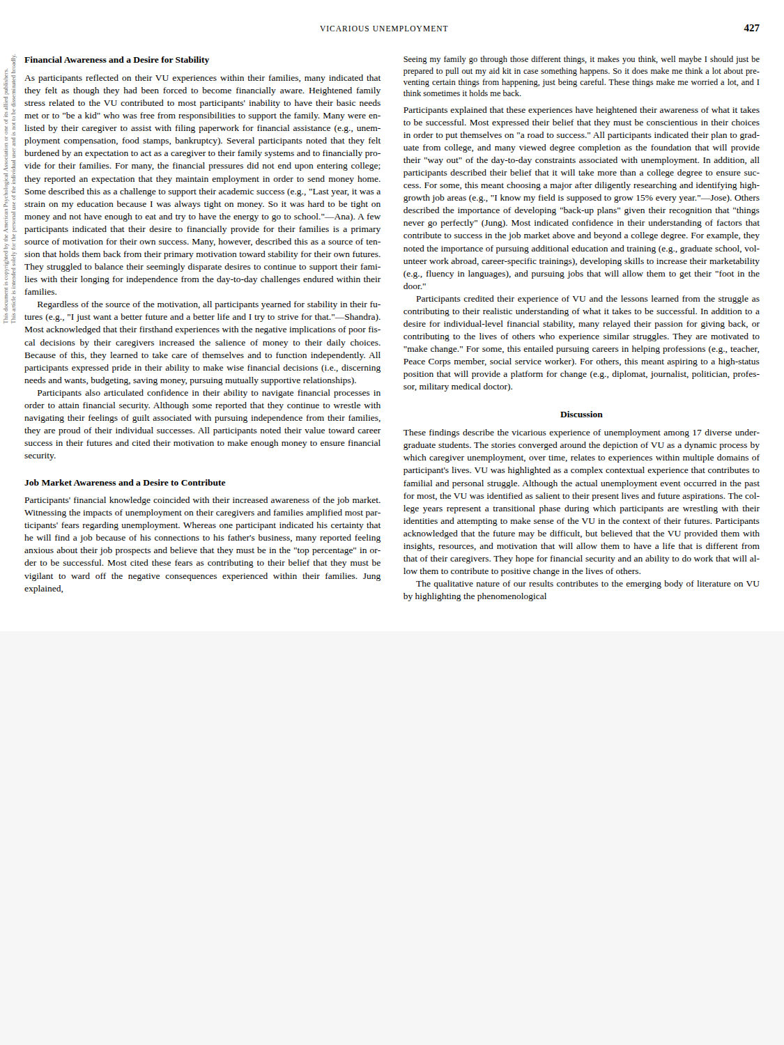This document is copyrighted by the American Psychological Association or one of its allied publishers.
This article is intended solely for the personal use of the individual user and is not to be disseminated broadly.
VICARIOUS UNEMPLOYMENT 427
Financial Awareness and a Desire for Stability
As participants reflected on their VU experiences within their families, many indicated that they felt as though they had been forced to become financially aware. Heightened family stress related to the VU contributed to most participants' inability to have their basic needs met or to "be a kid" who was free from responsibilities to support the family. Many were enlisted by their caregiver to assist with filing paperwork for financial assistance (e.g., unemployment compensation, food stamps, bankruptcy). Several participants noted that they felt burdened by an expectation to act as a caregiver to their family systems and to financially provide for their families. For many, the financial pressures did not end upon entering college; they reported an expectation that they maintain employment in order to send money home. Some described this as a challenge to support their academic success (e.g., "Last year, it was a strain on my education because I was always tight on money. So it was hard to be tight on money and not have enough to eat and try to have the energy to go to school."—Ana). A few participants indicated that their desire to financially provide for their families is a primary source of motivation for their own success. Many, however, described this as a source of tension that holds them back from their primary motivation toward stability for their own futures. They struggled to balance their seemingly disparate desires to continue to support their families with their longing for independence from the day-to-day challenges endured within their families.
Regardless of the source of the motivation, all participants yearned for stability in their futures (e.g., "I just want a better future and a better life and I try to strive for that."—Shandra). Most acknowledged that their firsthand experiences with the negative implications of poor fiscal decisions by their caregivers increased the salience of money to their daily choices. Because of this, they learned to take care of themselves and to function independently. All participants expressed pride in their ability to make wise financial decisions (i.e., discerning needs and wants, budgeting, saving money, pursuing mutually supportive relationships).
Participants also articulated confidence in their ability to navigate financial processes in order to attain financial security. Although some reported that they continue to wrestle with navigating their feelings of guilt associated with pursuing independence from their families, they are proud of their individual successes. All participants noted their value toward career success in their futures and cited their motivation to make enough money to ensure financial security.
Job Market Awareness and a Desire to Contribute
Participants' financial knowledge coincided with their increased awareness of the job market. Witnessing the impacts of unemployment on their caregivers and families amplified most participants' fears regarding unemployment. Whereas one participant indicated his certainty that he will find a job because of his connections to his father's business, many reported feeling anxious about their job prospects and believe that they must be in the "top percentage" in order to be successful. Most cited these fears as contributing to their belief that they must be vigilant to ward off the negative consequences experienced within their families. Jung explained,
Seeing my family go through those different things, it makes you think, well maybe I should just be prepared to pull out my aid kit in case something happens. So it does make me think a lot about preventing certain things from happening, just being careful. These things make me worried a lot, and I think sometimes it holds me back.
Participants explained that these experiences have heightened their awareness of what it takes to be successful. Most expressed their belief that they must be conscientious in their choices in order to put themselves on "a road to success." All participants indicated their plan to graduate from college, and many viewed degree completion as the foundation that will provide their "way out" of the day-to-day constraints associated with unemployment. In addition, all participants described their belief that it will take more than a college degree to ensure success. For some, this meant choosing a major after diligently researching and identifying high-growth job areas (e.g., "I know my field is supposed to grow 15% every year."—Jose). Others described the importance of developing "back-up plans" given their recognition that "things never go perfectly" (Jung). Most indicated confidence in their understanding of factors that contribute to success in the job market above and beyond a college degree. For example, they noted the importance of pursuing additional education and training (e.g., graduate school, volunteer work abroad, career-specific trainings), developing skills to increase their marketability (e.g., fluency in languages), and pursuing jobs that will allow them to get their "foot in the door."
Participants credited their experience of VU and the lessons learned from the struggle as contributing to their realistic understanding of what it takes to be successful. In addition to a desire for individual-level financial stability, many relayed their passion for giving back, or contributing to the lives of others who experience similar struggles. They are motivated to "make change." For some, this entailed pursuing careers in helping professions (e.g., teacher, Peace Corps member, social service worker). For others, this meant aspiring to a high-status position that will provide a platform for change (e.g., diplomat, journalist, politician, professor, military medical doctor).
Discussion
These findings describe the vicarious experience of unemployment among 17 diverse undergraduate students. The stories converged around the depiction of VU as a dynamic process by which caregiver unemployment, over time, relates to experiences within multiple domains of participant's lives. VU was highlighted as a complex contextual experience that contributes to familial and personal struggle. Although the actual unemployment event occurred in the past for most, the VU was identified as salient to their present lives and future aspirations. The college years represent a transitional phase during which participants are wrestling with their identities and attempting to make sense of the VU in the context of their futures. Participants acknowledged that the future may be difficult, but believed that the VU provided them with insights, resources, and motivation that will allow them to have a life that is different from that of their caregivers. They hope for financial security and an ability to do work that will allow them to contribute to positive change in the lives of others.
The qualitative nature of our results contributes to the emerging body of literature on VU by highlighting the phenomenological